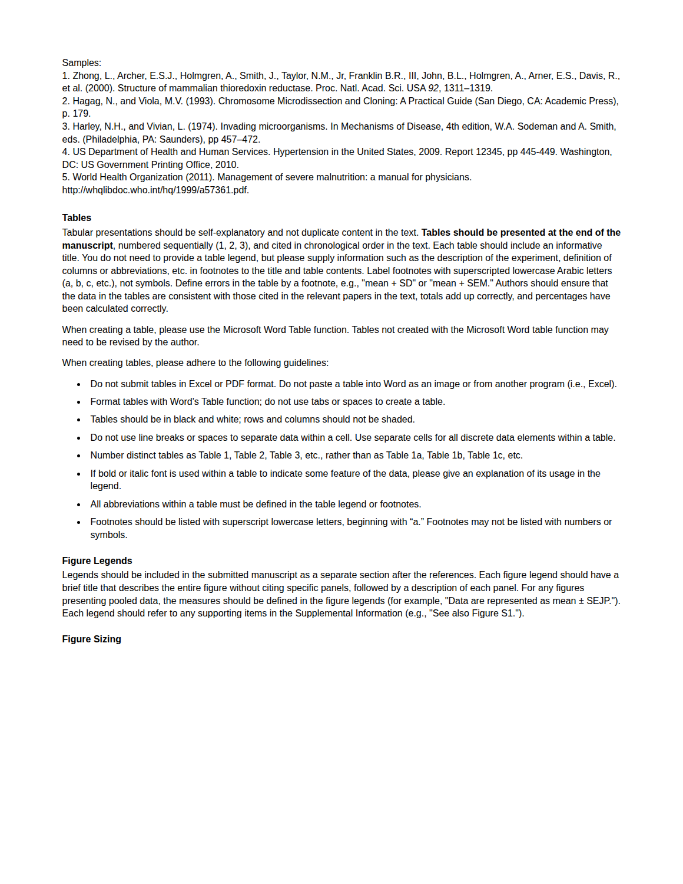Samples:
1. Zhong, L., Archer, E.S.J., Holmgren, A., Smith, J., Taylor, N.M., Jr, Franklin B.R., III, John, B.L., Holmgren, A., Arner, E.S., Davis, R., et al. (2000). Structure of mammalian thioredoxin reductase. Proc. Natl. Acad. Sci. USA 92, 1311–1319.
2. Hagag, N., and Viola, M.V. (1993). Chromosome Microdissection and Cloning: A Practical Guide (San Diego, CA: Academic Press), p. 179.
3. Harley, N.H., and Vivian, L. (1974). Invading microorganisms. In Mechanisms of Disease, 4th edition, W.A. Sodeman and A. Smith, eds. (Philadelphia, PA: Saunders), pp 457–472.
4. US Department of Health and Human Services. Hypertension in the United States, 2009. Report 12345, pp 445-449. Washington, DC: US Government Printing Office, 2010.
5. World Health Organization (2011). Management of severe malnutrition: a manual for physicians. http://whqlibdoc.who.int/hq/1999/a57361.pdf.
Tables
Tabular presentations should be self-explanatory and not duplicate content in the text. Tables should be presented at the end of the manuscript, numbered sequentially (1, 2, 3), and cited in chronological order in the text. Each table should include an informative title. You do not need to provide a table legend, but please supply information such as the description of the experiment, definition of columns or abbreviations, etc. in footnotes to the title and table contents. Label footnotes with superscripted lowercase Arabic letters (a, b, c, etc.), not symbols. Define errors in the table by a footnote, e.g., "mean + SD" or "mean + SEM." Authors should ensure that the data in the tables are consistent with those cited in the relevant papers in the text, totals add up correctly, and percentages have been calculated correctly.
When creating a table, please use the Microsoft Word Table function. Tables not created with the Microsoft Word table function may need to be revised by the author.
When creating tables, please adhere to the following guidelines:
Do not submit tables in Excel or PDF format. Do not paste a table into Word as an image or from another program (i.e., Excel).
Format tables with Word's Table function; do not use tabs or spaces to create a table.
Tables should be in black and white; rows and columns should not be shaded.
Do not use line breaks or spaces to separate data within a cell. Use separate cells for all discrete data elements within a table.
Number distinct tables as Table 1, Table 2, Table 3, etc., rather than as Table 1a, Table 1b, Table 1c, etc.
If bold or italic font is used within a table to indicate some feature of the data, please give an explanation of its usage in the legend.
All abbreviations within a table must be defined in the table legend or footnotes.
Footnotes should be listed with superscript lowercase letters, beginning with “a.” Footnotes may not be listed with numbers or symbols.
Figure Legends
Legends should be included in the submitted manuscript as a separate section after the references. Each figure legend should have a brief title that describes the entire figure without citing specific panels, followed by a description of each panel. For any figures presenting pooled data, the measures should be defined in the figure legends (for example, "Data are represented as mean ± SEJP."). Each legend should refer to any supporting items in the Supplemental Information (e.g., "See also Figure S1.").
Figure Sizing